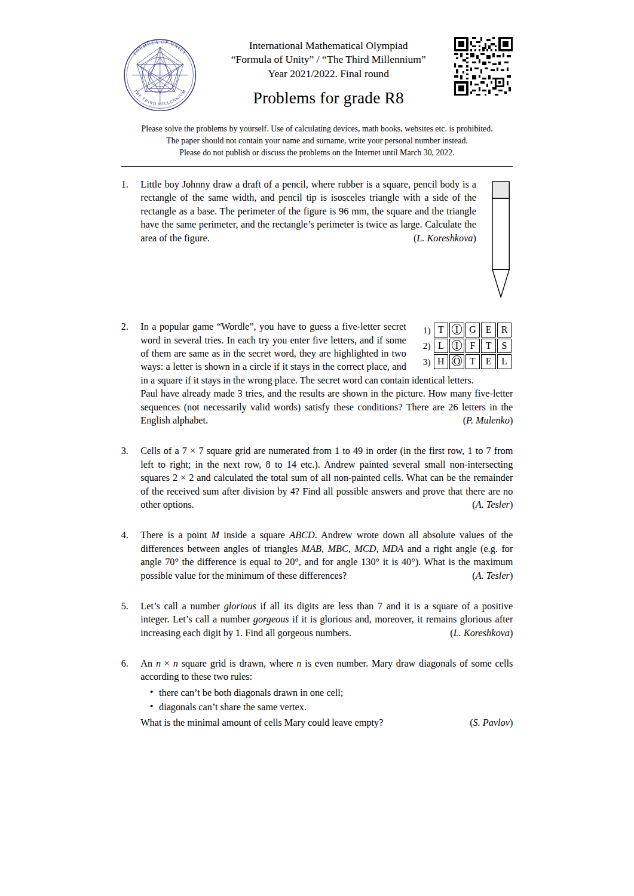FORMULA OF UNITY THE THIRD MILLENNIUM
International Mathematical Olympiad
“Formula of Unity” / “The Third Millennium”
Year 2021/2022. Final round
Problems for grade R8
Please solve the problems by yourself. Use of calculating devices, math books, websites etc. is prohibited.
The paper should not contain your name and surname, write your personal number instead.
Please do not publish or discuss the problems on the Internet until March 30, 2022.
Little boy Johnny draw a draft of a pencil, where rubber is a square, pencil body is a rectangle of the same width, and pencil tip is isosceles triangle with a side of the rectangle as a base. The perimeter of the figure is 96 mm, the square and the triangle have the same perimeter, and the rectangle’s perimeter is twice as large. Calculate the area of the figure. L. Koreshkova
| 1) | T | I | G | E | R |
| 2) | L | I | F | T | S |
| 3) | H | O | T | E | L |
In a popular game “Wordle”, you have to guess a five-letter secret word in several tries. In each try you enter five letters, and if some of them are same as in the secret word, they are highlighted in two ways: a letter is shown in a circle if it stays in the correct place, and in a square if it stays in the wrong place. The secret word can contain identical letters.
Paul have already made 3 tries, and the results are shown in the picture. How many five-letter sequences (not necessarily valid words) satisfy these conditions? There are 26 letters in the English alphabet. P. Mulenko
Cells of a 7 × 7 square grid are numerated from 1 to 49 in order (in the first row, 1 to 7 from left to right; in the next row, 8 to 14 etc.). Andrew painted several small non-intersecting squares 2 × 2 and calculated the total sum of all non-painted cells. What can be the remainder of the received sum after division by 4? Find all possible answers and prove that there are no other options. A. Tesler
There is a point M inside a square ABCD. Andrew wrote down all absolute values of the differences between angles of triangles MAB, MBC, MCD, MDA and a right angle (e.g. for angle 70° the difference is equal to 20°, and for angle 130° it is 40°). What is the maximum possible value for the minimum of these differences? A. Tesler
Let’s call a number glorious if all its digits are less than 7 and it is a square of a positive integer. Let’s call a number gorgeous if it is glorious and, moreover, it remains glorious after increasing each digit by 1. Find all gorgeous numbers. L. Koreshkova
An n × n square grid is drawn, where n is even number. Mary draw diagonals of some cells according to these two rules:
there can’t be both diagonals drawn in one cell;
diagonals can’t share the same vertex.
What is the minimal amount of cells Mary could leave empty? S. Pavlov